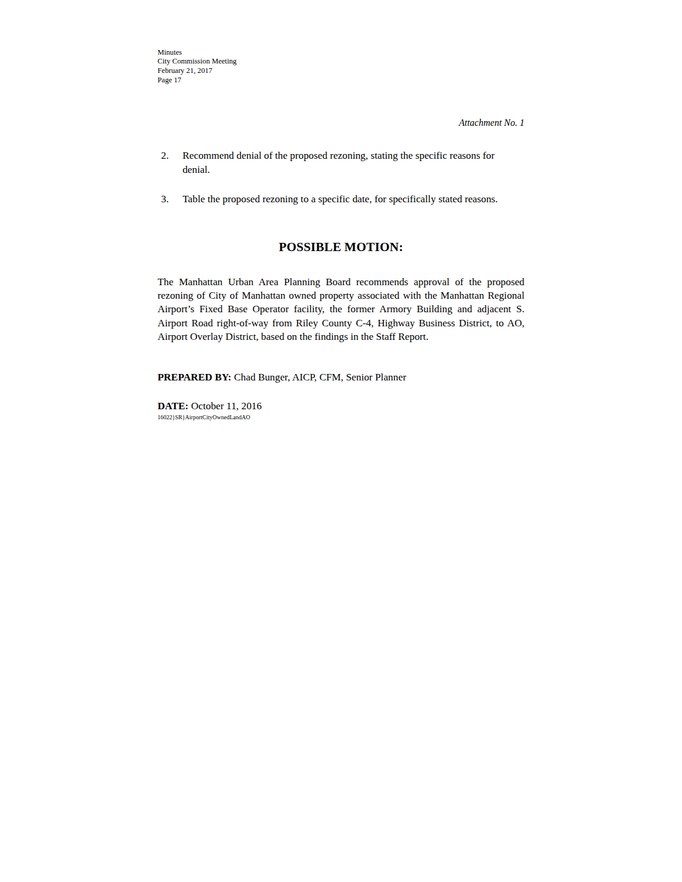Minutes
City Commission Meeting
February 21, 2017
Page 17
Attachment No. 1
2. Recommend denial of the proposed rezoning, stating the specific reasons for denial.
3. Table the proposed rezoning to a specific date, for specifically stated reasons.
POSSIBLE MOTION:
The Manhattan Urban Area Planning Board recommends approval of the proposed rezoning of City of Manhattan owned property associated with the Manhattan Regional Airport’s Fixed Base Operator facility, the former Armory Building and adjacent S. Airport Road right-of-way from Riley County C-4, Highway Business District, to AO, Airport Overlay District, based on the findings in the Staff Report.
PREPARED BY: Chad Bunger, AICP, CFM, Senior Planner
DATE: October 11, 2016
16022}SR}AirportCityOwnedLandAO